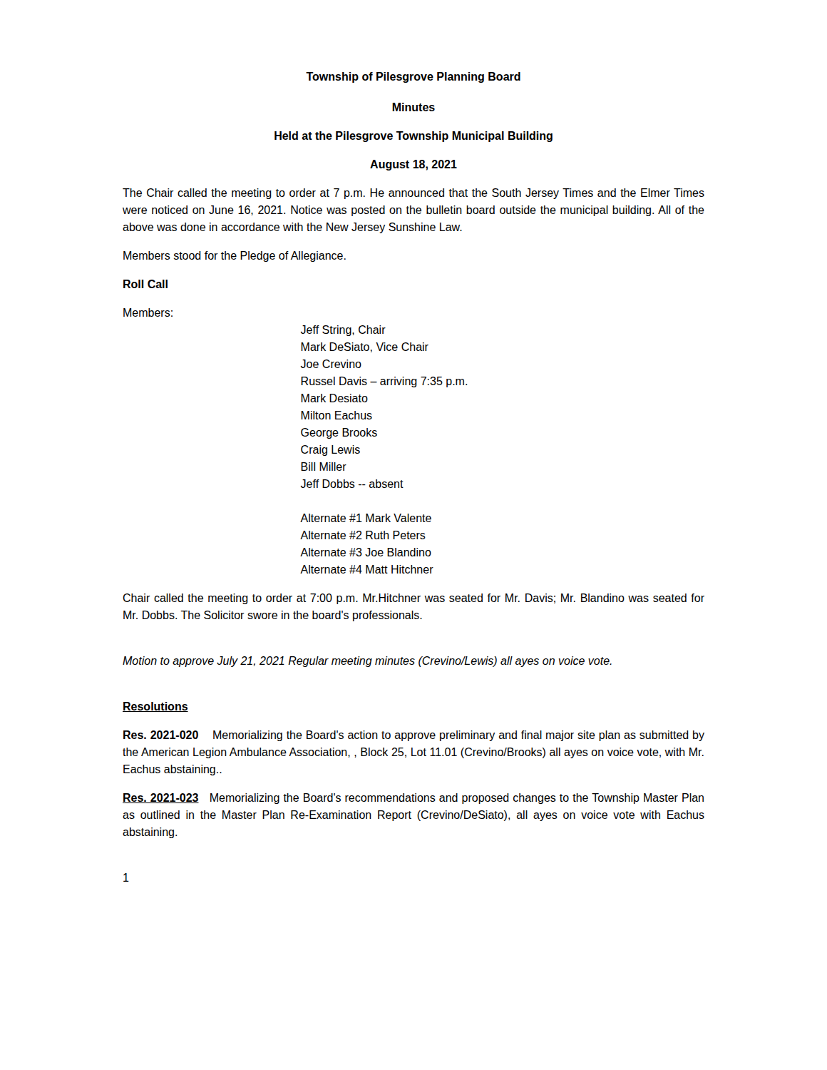Township of Pilesgrove Planning Board
Minutes
Held at the Pilesgrove Township Municipal Building
August 18, 2021
The Chair called the meeting to order at 7 p.m. He announced that the South Jersey Times and the Elmer Times were noticed on June 16, 2021. Notice was posted on the bulletin board outside the municipal building. All of the above was done in accordance with the New Jersey Sunshine Law.
Members stood for the Pledge of Allegiance.
Roll Call
Members:
Jeff String, Chair
Mark DeSiato, Vice Chair
Joe Crevino
Russel Davis – arriving 7:35 p.m.
Mark Desiato
Milton Eachus
George Brooks
Craig Lewis
Bill Miller
Jeff Dobbs -- absent
Alternate #1 Mark Valente
Alternate #2 Ruth Peters
Alternate #3 Joe Blandino
Alternate #4 Matt Hitchner
Chair called the meeting to order at 7:00 p.m. Mr.Hitchner was seated for Mr. Davis; Mr. Blandino was seated for Mr. Dobbs. The Solicitor swore in the board's professionals.
Motion to approve July 21, 2021 Regular meeting minutes (Crevino/Lewis) all ayes on voice vote.
Resolutions
Res. 2021-020 Memorializing the Board's action to approve preliminary and final major site plan as submitted by the American Legion Ambulance Association, , Block 25, Lot 11.01 (Crevino/Brooks) all ayes on voice vote, with Mr. Eachus abstaining..
Res. 2021-023 Memorializing the Board's recommendations and proposed changes to the Township Master Plan as outlined in the Master Plan Re-Examination Report (Crevino/DeSiato), all ayes on voice vote with Eachus abstaining.
1